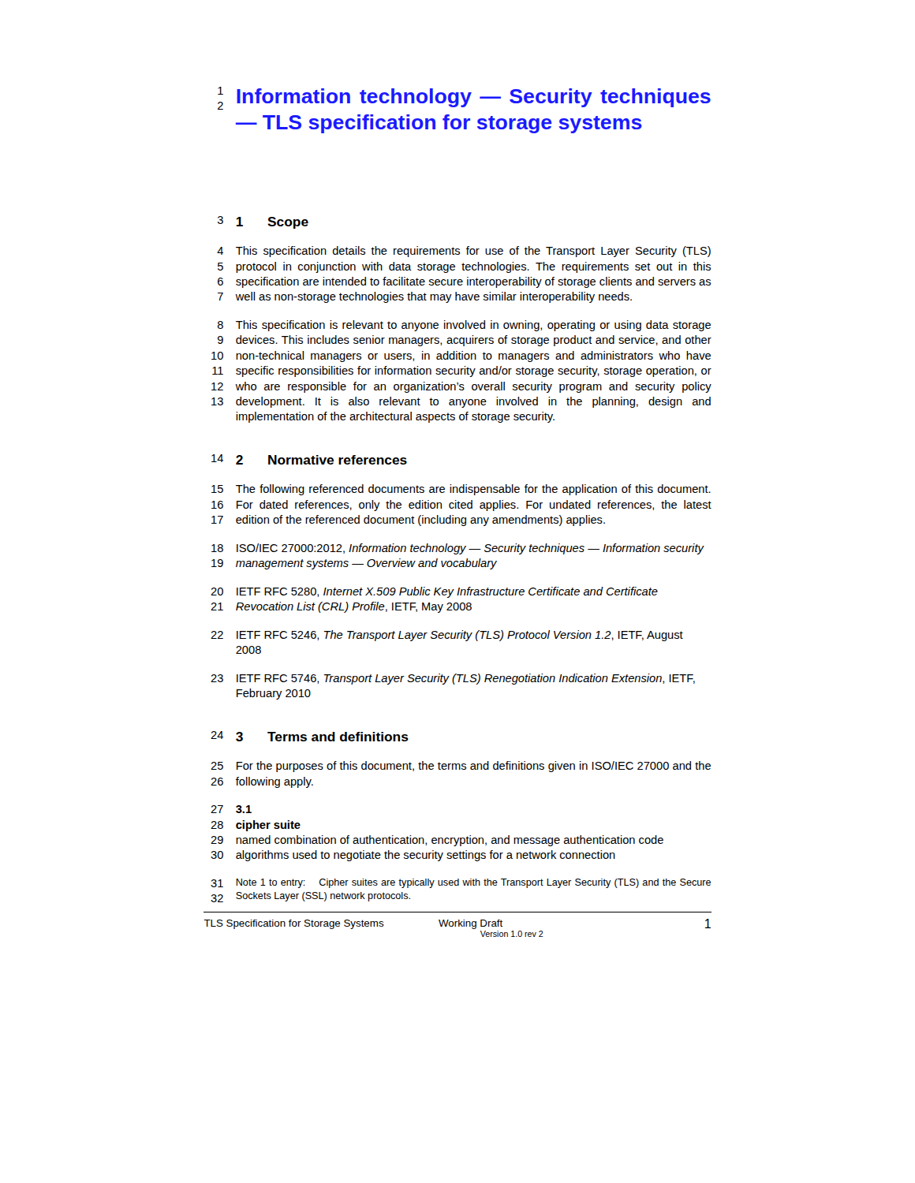1 2
Information technology — Security techniques — TLS specification for storage systems
3
1 Scope
4 5 6 7
This specification details the requirements for use of the Transport Layer Security (TLS) protocol in conjunction with data storage technologies. The requirements set out in this specification are intended to facilitate secure interoperability of storage clients and servers as well as non-storage technologies that may have similar interoperability needs.
8 9 10 11 12 13
This specification is relevant to anyone involved in owning, operating or using data storage devices. This includes senior managers, acquirers of storage product and service, and other non-technical managers or users, in addition to managers and administrators who have specific responsibilities for information security and/or storage security, storage operation, or who are responsible for an organization’s overall security program and security policy development. It is also relevant to anyone involved in the planning, design and implementation of the architectural aspects of storage security.
14
2 Normative references
15 16 17
The following referenced documents are indispensable for the application of this document. For dated references, only the edition cited applies. For undated references, the latest edition of the referenced document (including any amendments) applies.
18 19
ISO/IEC 27000:2012, Information technology — Security techniques — Information security management systems — Overview and vocabulary
20 21
IETF RFC 5280, Internet X.509 Public Key Infrastructure Certificate and Certificate Revocation List (CRL) Profile, IETF, May 2008
22
IETF RFC 5246, The Transport Layer Security (TLS) Protocol Version 1.2, IETF, August 2008
23
IETF RFC 5746, Transport Layer Security (TLS) Renegotiation Indication Extension, IETF, February 2010
24
3 Terms and definitions
25 26
For the purposes of this document, the terms and definitions given in ISO/IEC 27000 and the following apply.
27 28 29 30
3.1
cipher suite
named combination of authentication, encryption, and message authentication code algorithms used to negotiate the security settings for a network connection
31 32
Note 1 to entry: Cipher suites are typically used with the Transport Layer Security (TLS) and the Secure Sockets Layer (SSL) network protocols.
TLS Specification for Storage Systems
Working DraftVersion 1.0 rev 2
1